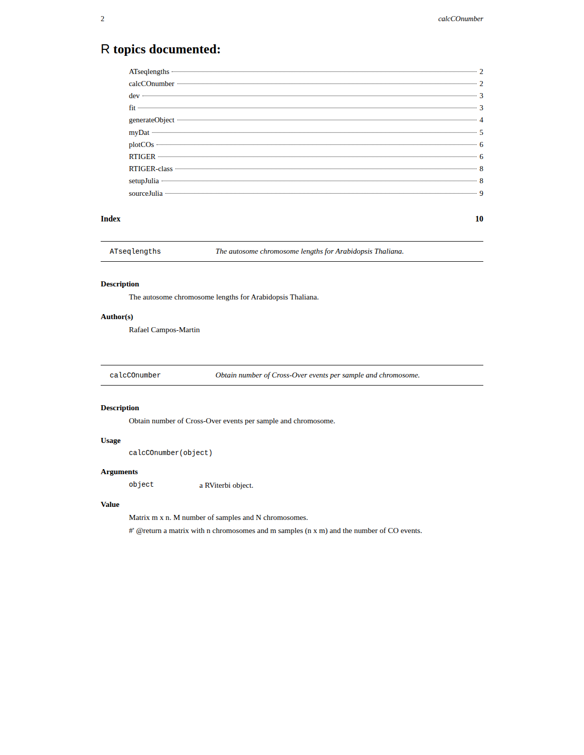2 calcCOnumber
R topics documented:
ATseqlengths 2
calcCOnumber 2
dev 3
fit 3
generateObject 4
myDat 5
plotCOs 6
RTIGER 6
RTIGER-class 8
setupJulia 8
sourceJulia 9
Index 10
ATseqlengths The autosome chromosome lengths for Arabidopsis Thaliana.
Description
The autosome chromosome lengths for Arabidopsis Thaliana.
Author(s)
Rafael Campos-Martin
calcCOnumber Obtain number of Cross-Over events per sample and chromosome.
Description
Obtain number of Cross-Over events per sample and chromosome.
Usage
calcCOnumber(object)
Arguments
object
a RViterbi object.
Value
Matrix m x n. M number of samples and N chromosomes.
#' @return a matrix with n chromosomes and m samples (n x m) and the number of CO events.